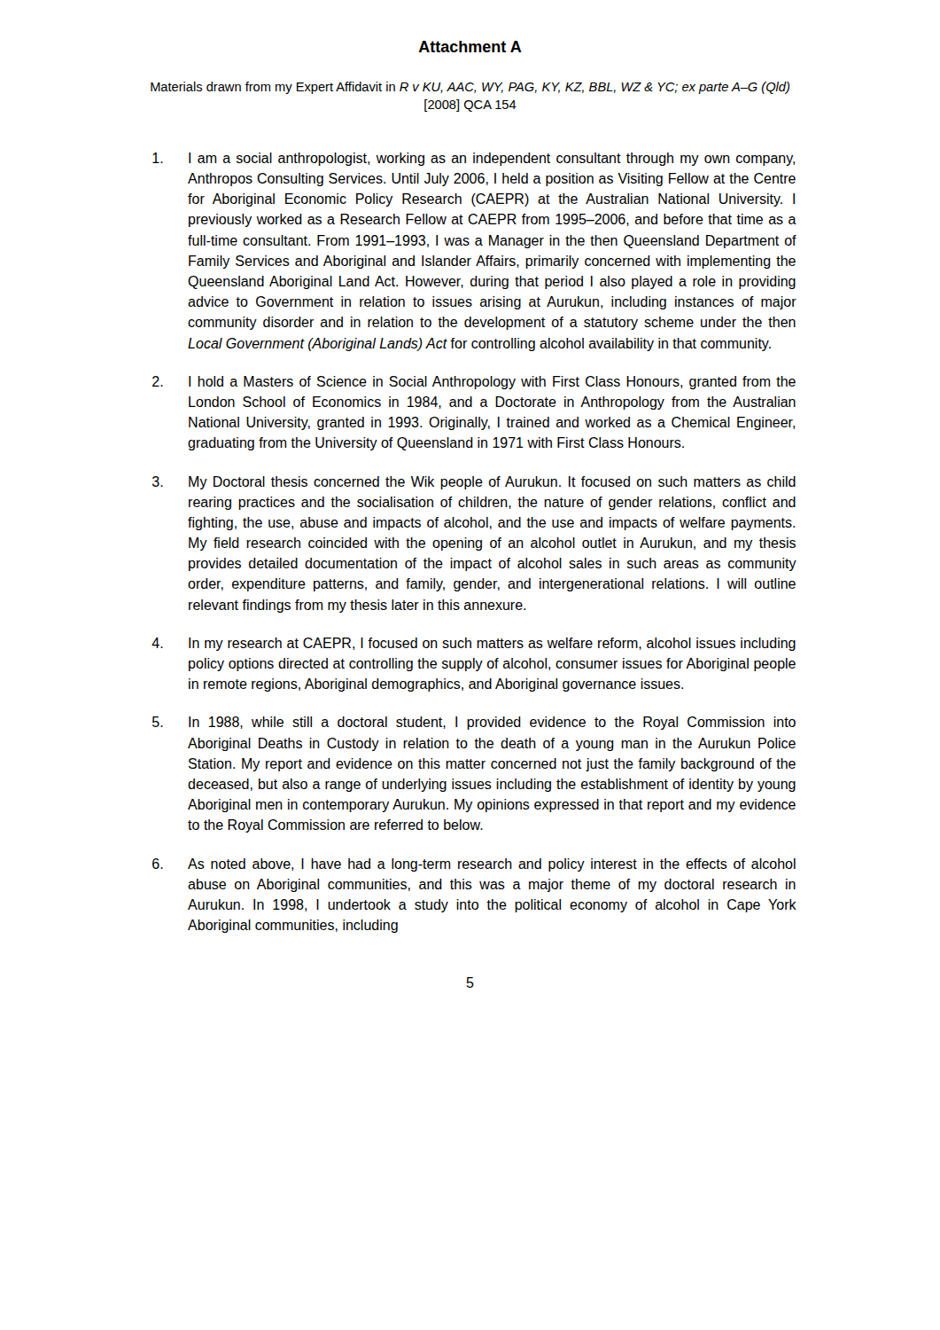Attachment A
Materials drawn from my Expert Affidavit in R v KU, AAC, WY, PAG, KY, KZ, BBL, WZ & YC; ex parte A–G (Qld) [2008] QCA 154
I am a social anthropologist, working as an independent consultant through my own company, Anthropos Consulting Services. Until July 2006, I held a position as Visiting Fellow at the Centre for Aboriginal Economic Policy Research (CAEPR) at the Australian National University. I previously worked as a Research Fellow at CAEPR from 1995–2006, and before that time as a full-time consultant. From 1991–1993, I was a Manager in the then Queensland Department of Family Services and Aboriginal and Islander Affairs, primarily concerned with implementing the Queensland Aboriginal Land Act. However, during that period I also played a role in providing advice to Government in relation to issues arising at Aurukun, including instances of major community disorder and in relation to the development of a statutory scheme under the then Local Government (Aboriginal Lands) Act for controlling alcohol availability in that community.
I hold a Masters of Science in Social Anthropology with First Class Honours, granted from the London School of Economics in 1984, and a Doctorate in Anthropology from the Australian National University, granted in 1993. Originally, I trained and worked as a Chemical Engineer, graduating from the University of Queensland in 1971 with First Class Honours.
My Doctoral thesis concerned the Wik people of Aurukun. It focused on such matters as child rearing practices and the socialisation of children, the nature of gender relations, conflict and fighting, the use, abuse and impacts of alcohol, and the use and impacts of welfare payments. My field research coincided with the opening of an alcohol outlet in Aurukun, and my thesis provides detailed documentation of the impact of alcohol sales in such areas as community order, expenditure patterns, and family, gender, and intergenerational relations. I will outline relevant findings from my thesis later in this annexure.
In my research at CAEPR, I focused on such matters as welfare reform, alcohol issues including policy options directed at controlling the supply of alcohol, consumer issues for Aboriginal people in remote regions, Aboriginal demographics, and Aboriginal governance issues.
In 1988, while still a doctoral student, I provided evidence to the Royal Commission into Aboriginal Deaths in Custody in relation to the death of a young man in the Aurukun Police Station. My report and evidence on this matter concerned not just the family background of the deceased, but also a range of underlying issues including the establishment of identity by young Aboriginal men in contemporary Aurukun. My opinions expressed in that report and my evidence to the Royal Commission are referred to below.
As noted above, I have had a long-term research and policy interest in the effects of alcohol abuse on Aboriginal communities, and this was a major theme of my doctoral research in Aurukun. In 1998, I undertook a study into the political economy of alcohol in Cape York Aboriginal communities, including
5